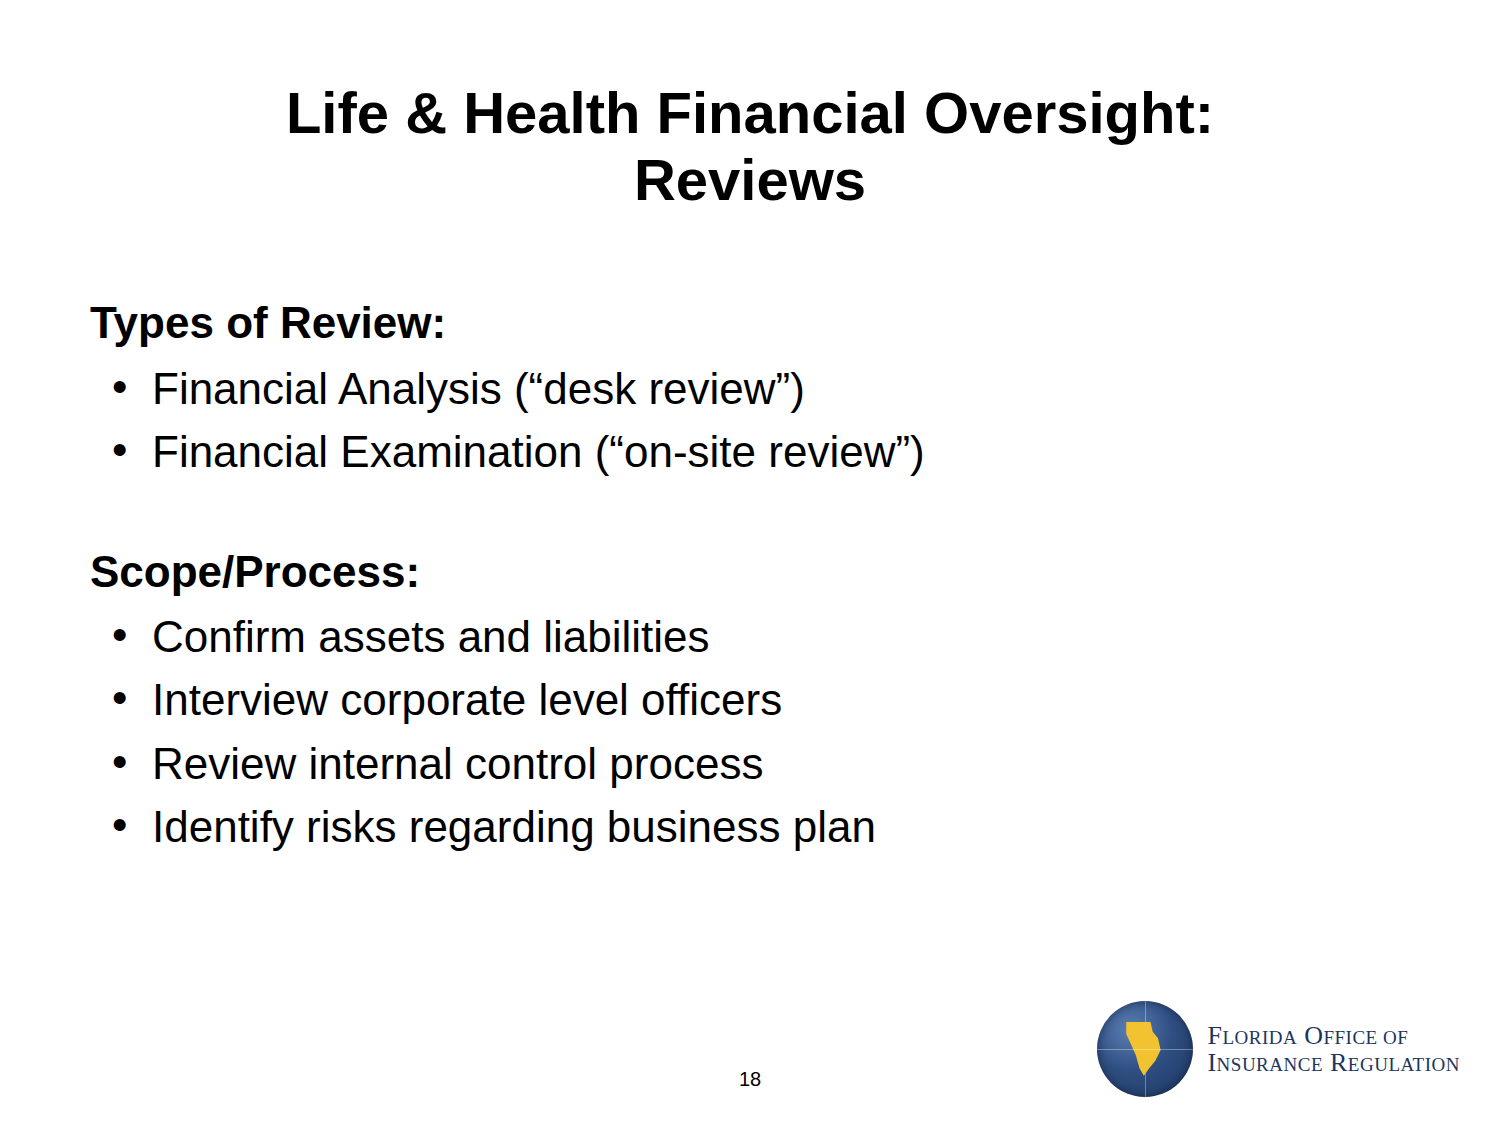Life & Health Financial Oversight:
Reviews
Types of Review:
Financial Analysis (“desk review”)
Financial Examination (“on-site review”)
Scope/Process:
Confirm assets and liabilities
Interview corporate level officers
Review internal control process
Identify risks regarding business plan
18
FLORIDA OFFICE OF
INSURANCE REGULATION